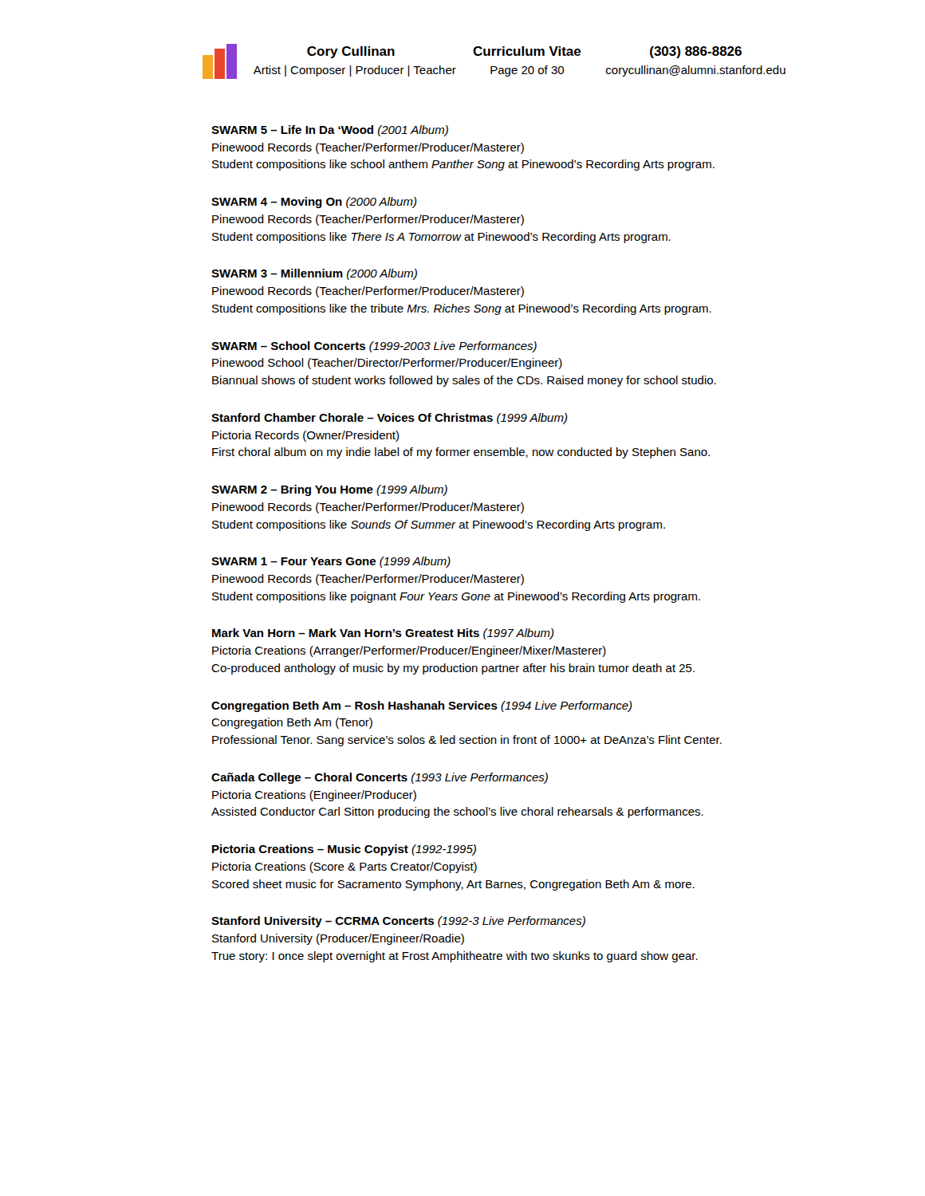Cory Cullinan
Curriculum Vitae
(303) 886-8826
Artist | Composer | Producer | Teacher
Page 20 of 30
corycullinan@alumni.stanford.edu
SWARM 5 – Life In Da ‘Wood (2001 Album)
Pinewood Records (Teacher/Performer/Producer/Masterer)
Student compositions like school anthem Panther Song at Pinewood’s Recording Arts program.
SWARM 4 – Moving On (2000 Album)
Pinewood Records (Teacher/Performer/Producer/Masterer)
Student compositions like There Is A Tomorrow at Pinewood’s Recording Arts program.
SWARM 3 – Millennium (2000 Album)
Pinewood Records (Teacher/Performer/Producer/Masterer)
Student compositions like the tribute Mrs. Riches Song at Pinewood’s Recording Arts program.
SWARM – School Concerts (1999-2003 Live Performances)
Pinewood School (Teacher/Director/Performer/Producer/Engineer)
Biannual shows of student works followed by sales of the CDs. Raised money for school studio.
Stanford Chamber Chorale – Voices Of Christmas (1999 Album)
Pictoria Records (Owner/President)
First choral album on my indie label of my former ensemble, now conducted by Stephen Sano.
SWARM 2 – Bring You Home (1999 Album)
Pinewood Records (Teacher/Performer/Producer/Masterer)
Student compositions like Sounds Of Summer at Pinewood’s Recording Arts program.
SWARM 1 – Four Years Gone (1999 Album)
Pinewood Records (Teacher/Performer/Producer/Masterer)
Student compositions like poignant Four Years Gone at Pinewood’s Recording Arts program.
Mark Van Horn – Mark Van Horn’s Greatest Hits (1997 Album)
Pictoria Creations (Arranger/Performer/Producer/Engineer/Mixer/Masterer)
Co-produced anthology of music by my production partner after his brain tumor death at 25.
Congregation Beth Am – Rosh Hashanah Services (1994 Live Performance)
Congregation Beth Am (Tenor)
Professional Tenor. Sang service’s solos & led section in front of 1000+ at DeAnza’s Flint Center.
Cañada College – Choral Concerts (1993 Live Performances)
Pictoria Creations (Engineer/Producer)
Assisted Conductor Carl Sitton producing the school’s live choral rehearsals & performances.
Pictoria Creations – Music Copyist (1992-1995)
Pictoria Creations (Score & Parts Creator/Copyist)
Scored sheet music for Sacramento Symphony, Art Barnes, Congregation Beth Am & more.
Stanford University – CCRMA Concerts (1992-3 Live Performances)
Stanford University (Producer/Engineer/Roadie)
True story: I once slept overnight at Frost Amphitheatre with two skunks to guard show gear.